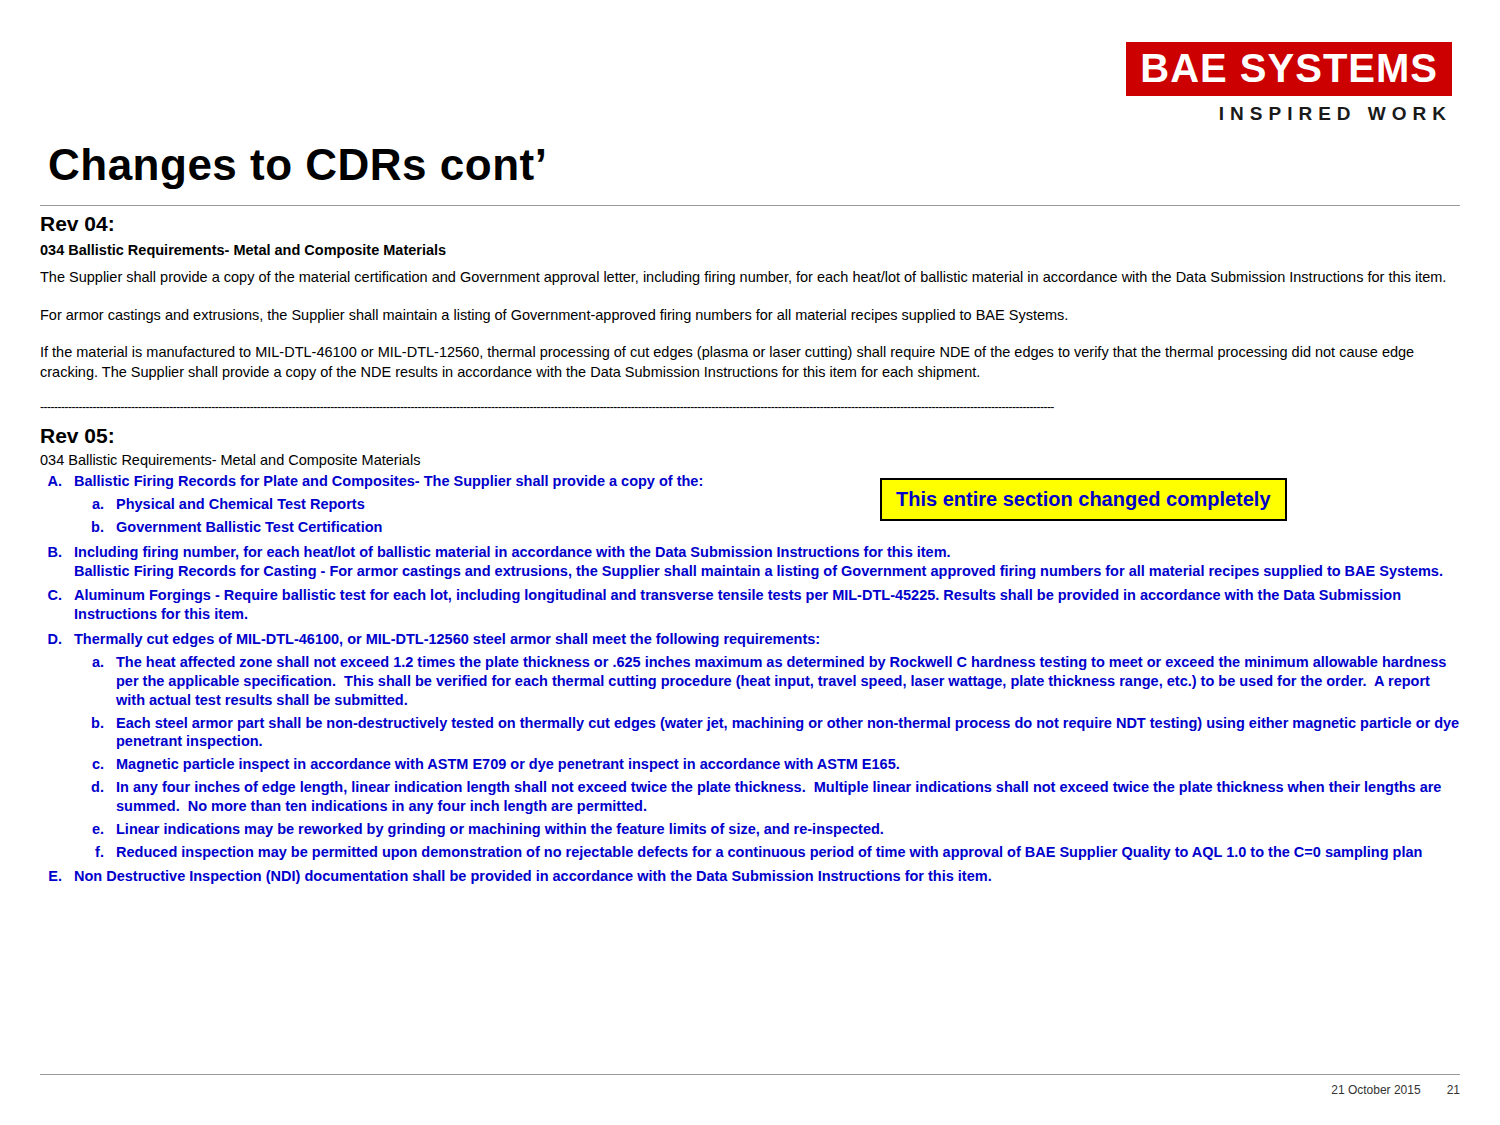BAE SYSTEMS
INSPIRED WORK
Changes to CDRs cont’
Rev 04:
034 Ballistic Requirements- Metal and Composite Materials
The Supplier shall provide a copy of the material certification and Government approval letter, including firing number, for each heat/lot of ballistic material in accordance with the Data Submission Instructions for this item.
For armor castings and extrusions, the Supplier shall maintain a listing of Government-approved firing numbers for all material recipes supplied to BAE Systems.
If the material is manufactured to MIL-DTL-46100 or MIL-DTL-12560, thermal processing of cut edges (plasma or laser cutting) shall require NDE of the edges to verify that the thermal processing did not cause edge cracking. The Supplier shall provide a copy of the NDE results in accordance with the Data Submission Instructions for this item for each shipment.
--------------------------------------------------------------------------------------------------------------------------------------------------------------------------------------------------------------------------------------------------------------------------------------------------
Rev 05:
034 Ballistic Requirements- Metal and Composite Materials
Ballistic Firing Records for Plate and Composites- The Supplier shall provide a copy of the:
Physical and Chemical Test Reports
Government Ballistic Test Certification
Including firing number, for each heat/lot of ballistic material in accordance with the Data Submission Instructions for this item.
Ballistic Firing Records for Casting - For armor castings and extrusions, the Supplier shall maintain a listing of Government approved firing numbers for all material recipes supplied to BAE Systems.
Aluminum Forgings - Require ballistic test for each lot, including longitudinal and transverse tensile tests per MIL-DTL-45225. Results shall be provided in accordance with the Data Submission Instructions for this item.
Thermally cut edges of MIL-DTL-46100, or MIL-DTL-12560 steel armor shall meet the following requirements:
The heat affected zone shall not exceed 1.2 times the plate thickness or .625 inches maximum as determined by Rockwell C hardness testing to meet or exceed the minimum allowable hardness per the applicable specification. This shall be verified for each thermal cutting procedure (heat input, travel speed, laser wattage, plate thickness range, etc.) to be used for the order. A report with actual test results shall be submitted.
Each steel armor part shall be non-destructively tested on thermally cut edges (water jet, machining or other non-thermal process do not require NDT testing) using either magnetic particle or dye penetrant inspection.
Magnetic particle inspect in accordance with ASTM E709 or dye penetrant inspect in accordance with ASTM E165.
In any four inches of edge length, linear indication length shall not exceed twice the plate thickness. Multiple linear indications shall not exceed twice the plate thickness when their lengths are summed. No more than ten indications in any four inch length are permitted.
Linear indications may be reworked by grinding or machining within the feature limits of size, and re-inspected.
Reduced inspection may be permitted upon demonstration of no rejectable defects for a continuous period of time with approval of BAE Supplier Quality to AQL 1.0 to the C=0 sampling plan
Non Destructive Inspection (NDI) documentation shall be provided in accordance with the Data Submission Instructions for this item.
This entire section changed completely
21 October 201521